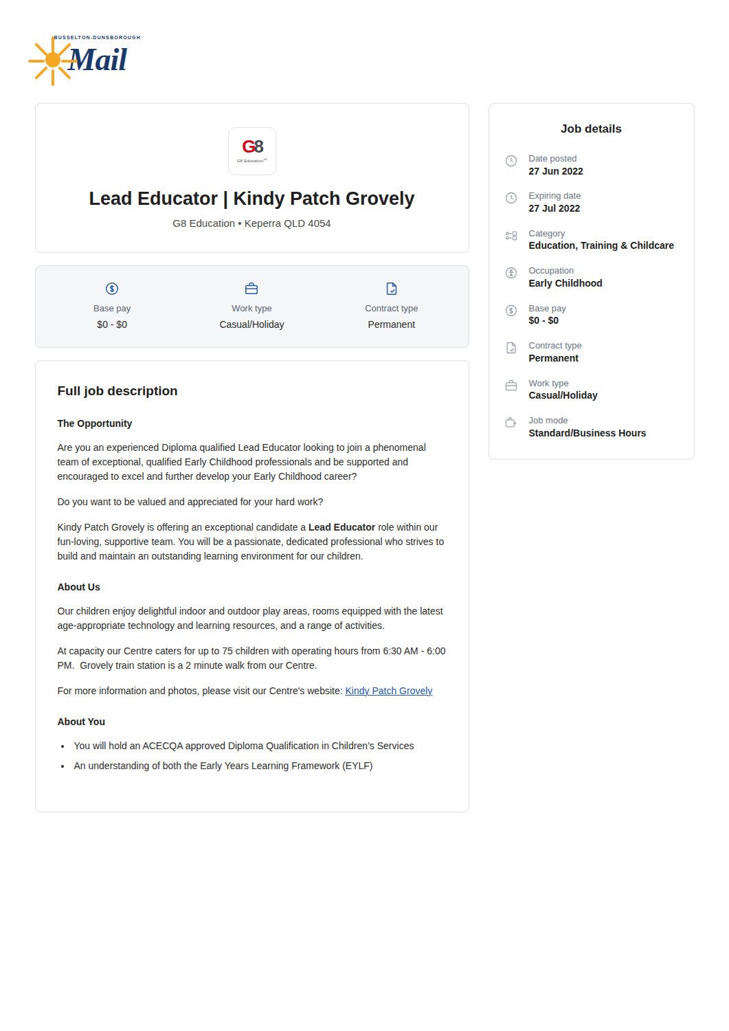BUSSELTON-DUNSBOROUGH
Mail
G 8
G8 Educationltd
Lead Educator | Kindy Patch Grovely
G8 Education • Keperra QLD 4054
Base pay
$0 - $0
Work type
Casual/Holiday
Contract type
Permanent
Full job description
The Opportunity
Are you an experienced Diploma qualified Lead Educator looking to join a phenomenal team of exceptional, qualified Early Childhood professionals and be supported and encouraged to excel and further develop your Early Childhood career?
Do you want to be valued and appreciated for your hard work?
Kindy Patch Grovely is offering an exceptional candidate a Lead Educator role within our fun-loving, supportive team. You will be a passionate, dedicated professional who strives to build and maintain an outstanding learning environment for our children.
About Us
Our children enjoy delightful indoor and outdoor play areas, rooms equipped with the latest age-appropriate technology and learning resources, and a range of activities.
At capacity our Centre caters for up to 75 children with operating hours from 6:30 AM - 6:00 PM. Grovely train station is a 2 minute walk from our Centre.
For more information and photos, please visit our Centre's website: Kindy Patch Grovely
About You
You will hold an ACECQA approved Diploma Qualification in Children’s Services
An understanding of both the Early Years Learning Framework (EYLF)
Job details
Date posted
27 Jun 2022
Expiring date
27 Jul 2022
Category
Education, Training & Childcare
Occupation
Early Childhood
Base pay
$0 - $0
Contract type
Permanent
Work type
Casual/Holiday
Job mode
Standard/Business Hours